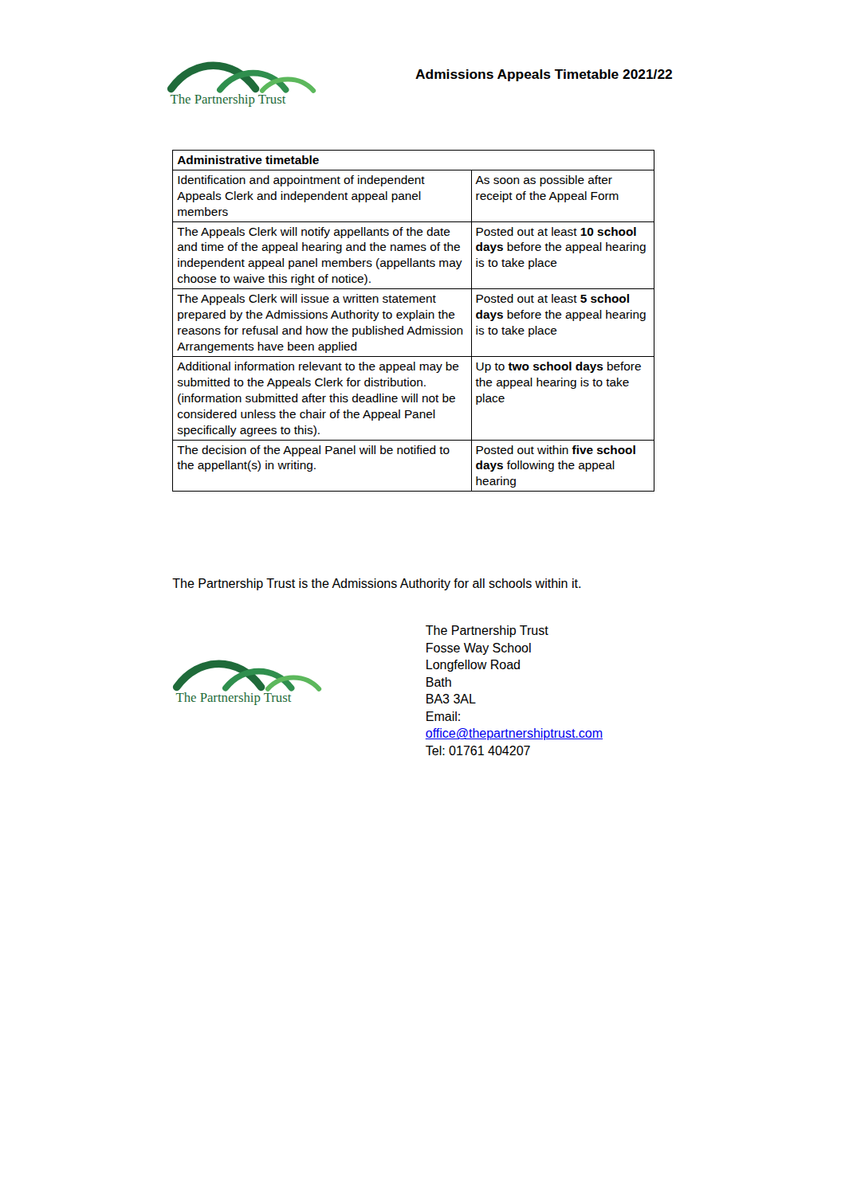The Partnership Trust
Admissions Appeals Timetable 2021/22
| Administrative timetable |
| --- |
| Identification and appointment of independent Appeals Clerk and independent appeal panel members | As soon as possible after receipt of the Appeal Form |
| The Appeals Clerk will notify appellants of the date and time of the appeal hearing and the names of the independent appeal panel members (appellants may choose to waive this right of notice). | Posted out at least 10 school days before the appeal hearing is to take place |
| The Appeals Clerk will issue a written statement prepared by the Admissions Authority to explain the reasons for refusal and how the published Admission Arrangements have been applied | Posted out at least 5 school days before the appeal hearing is to take place |
| Additional information relevant to the appeal may be submitted to the Appeals Clerk for distribution. (information submitted after this deadline will not be considered unless the chair of the Appeal Panel specifically agrees to this). | Up to two school days before the appeal hearing is to take place |
| The decision of the Appeal Panel will be notified to the appellant(s) in writing. | Posted out within five school days following the appeal hearing |
The Partnership Trust is the Admissions Authority for all schools within it.
The Partnership Trust
The Partnership Trust
Fosse Way School
Longfellow Road
Bath
BA3 3AL
Email:
office@thepartnershiptrust.com
Tel: 01761 404207